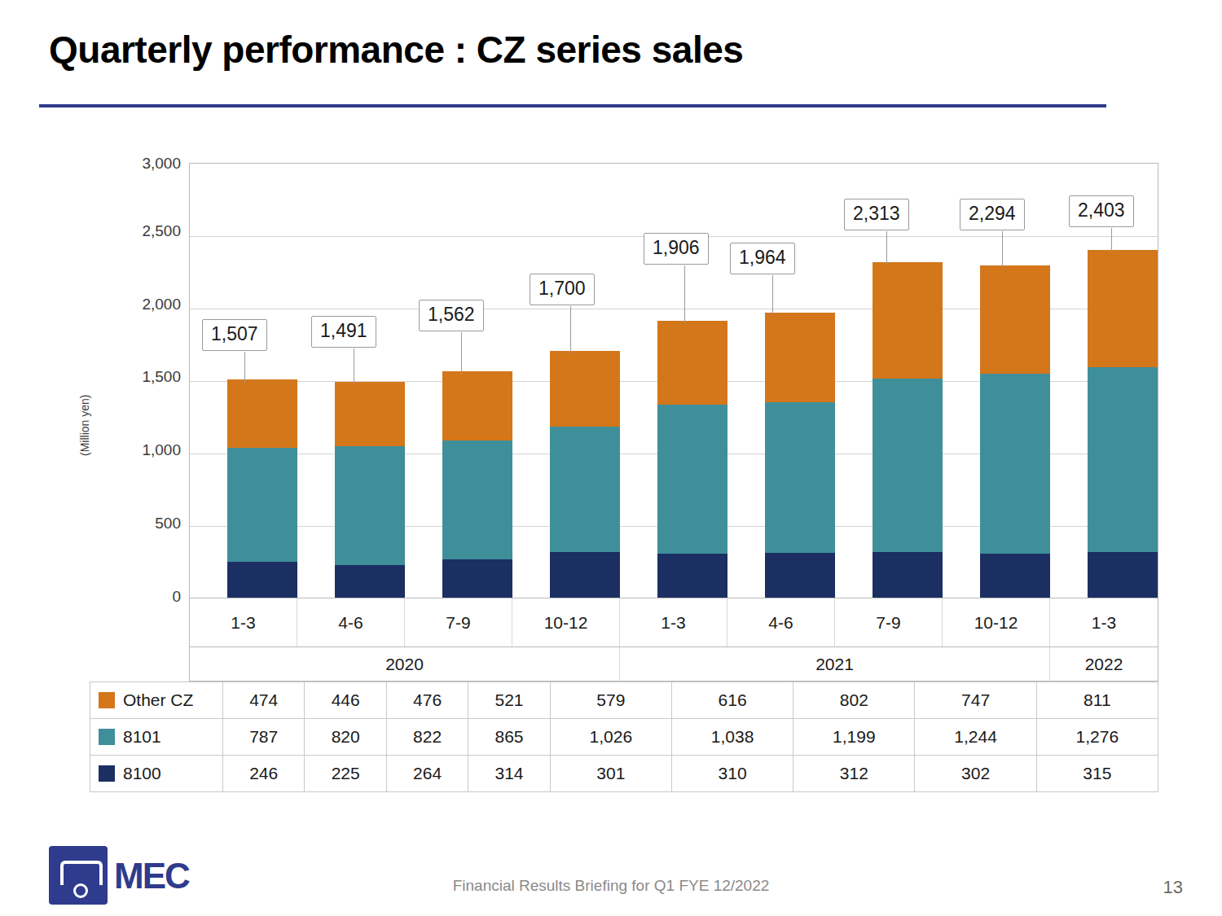Quarterly performance : CZ series sales
3,000
2,500
2,000
1,500
1,000
500
0
(Million yen)
2020 1-3 : 246 / 787 / 474 total 1507
2020 4-6 : 225 / 820 / 446 total 1491
2020 7-9 : 264 / 822 / 476 total 1562
2020 10-12 : 314 / 865 / 521 total 1700
2021 1-3 : 301 / 1026 / 579 total 1906
2021 4-6 : 310 / 1038 / 616 total 1964
2021 7-9 : 312 / 1199 / 802 total 2313
2021 10-12 : 302 / 1244 / 747 total 2294
2022 1-3 : 315 / 1276 / 811 total 2403
1,507
1,491
1,562
1,700
1,906
1,964
2,313
2,294
2,403
1-3
4-6
7-9
10-12
1-3
4-6
7-9
10-12
1-3
2020
2021
2022
| Other CZ | 474 | 446 | 476 | 521 | 579 | 616 | 802 | 747 | 811 |
| 8101 | 787 | 820 | 822 | 865 | 1,026 | 1,038 | 1,199 | 1,244 | 1,276 |
| 8100 | 246 | 225 | 264 | 314 | 301 | 310 | 312 | 302 | 315 |
MEC
Financial Results Briefing for Q1 FYE 12/2022
13